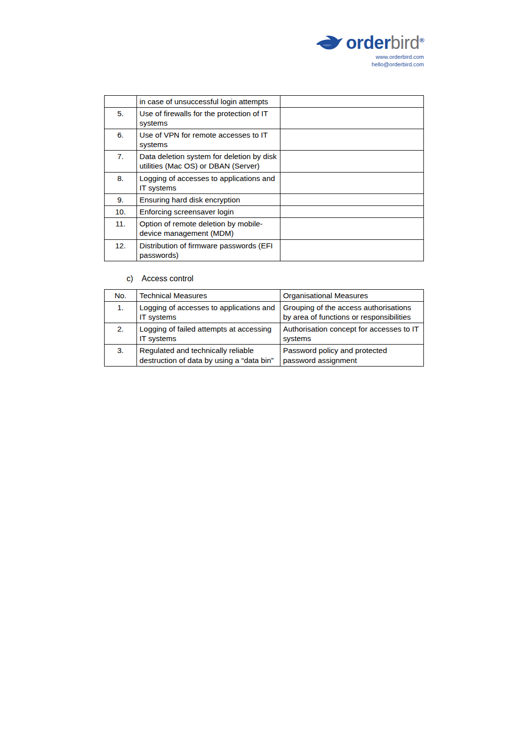order bird®
www.orderbird.com
hello@orderbird.com
| | in case of unsuccessful login attempts | |
| 5. | Use of firewalls for the protection of IT systems | |
| 6. | Use of VPN for remote accesses to IT systems | |
| 7. | Data deletion system for deletion by disk utilities (Mac OS) or DBAN (Server) | |
| 8. | Logging of accesses to applications and IT systems | |
| 9. | Ensuring hard disk encryption | |
| 10. | Enforcing screensaver login | |
| 11. | Option of remote deletion by mobile-device management (MDM) | |
| 12. | Distribution of firmware passwords (EFI passwords) | |
c) Access control
| No. | Technical Measures | Organisational Measures |
| 1. | Logging of accesses to applications and IT systems | Grouping of the access authorisations by area of functions or responsibilities |
| 2. | Logging of failed attempts at accessing IT systems | Authorisation concept for accesses to IT systems |
| 3. | Regulated and technically reliable destruction of data by using a “data bin” | Password policy and protected password assignment |